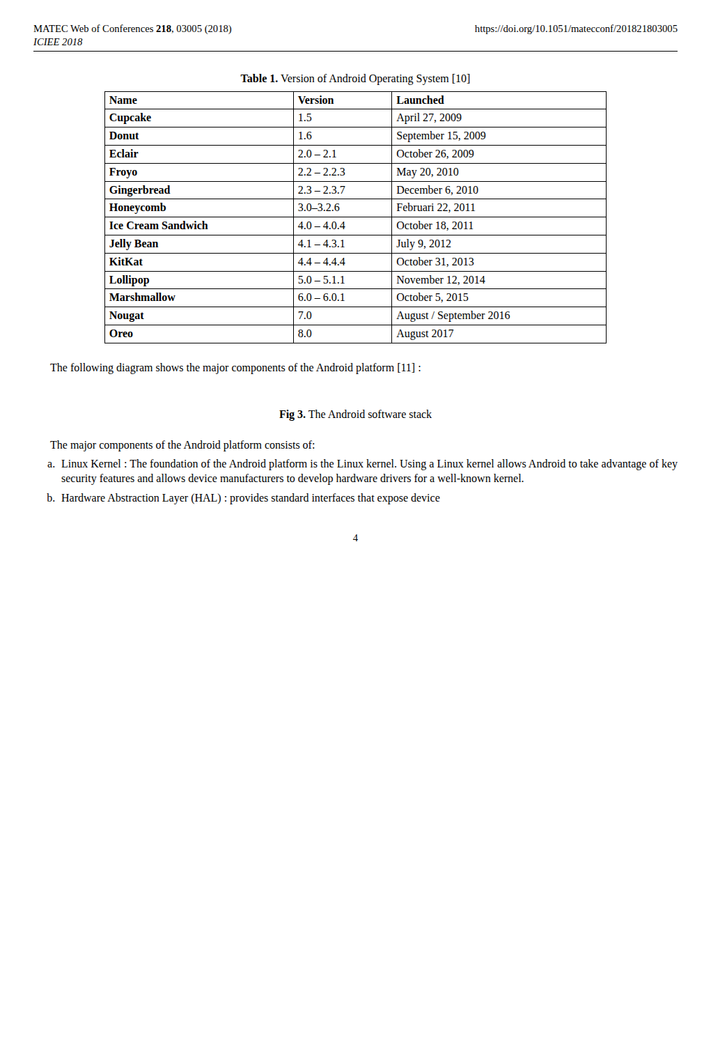MATEC Web of Conferences 218, 03005 (2018)
ICIEE 2018
https://doi.org/10.1051/matecconf/201821803005
Table 1. Version of Android Operating System [10]
| Name | Version | Launched |
| --- | --- | --- |
| Cupcake | 1.5 | April 27, 2009 |
| Donut | 1.6 | September 15, 2009 |
| Eclair | 2.0 – 2.1 | October 26, 2009 |
| Froyo | 2.2 – 2.2.3 | May 20, 2010 |
| Gingerbread | 2.3 – 2.3.7 | December 6, 2010 |
| Honeycomb | 3.0–3.2.6 | Februari 22, 2011 |
| Ice Cream Sandwich | 4.0 – 4.0.4 | October 18, 2011 |
| Jelly Bean | 4.1 – 4.3.1 | July 9, 2012 |
| KitKat | 4.4 – 4.4.4 | October 31, 2013 |
| Lollipop | 5.0 – 5.1.1 | November 12, 2014 |
| Marshmallow | 6.0 – 6.0.1 | October 5, 2015 |
| Nougat | 7.0 | August / September 2016 |
| Oreo | 8.0 | August 2017 |
The following diagram shows the major components of the Android platform [11] :
Fig 3. The Android software stack
The major components of the Android platform consists of:
Linux Kernel : The foundation of the Android platform is the Linux kernel. Using a Linux kernel allows Android to take advantage of key security features and allows device manufacturers to develop hardware drivers for a well-known kernel.
Hardware Abstraction Layer (HAL) : provides standard interfaces that expose device
4